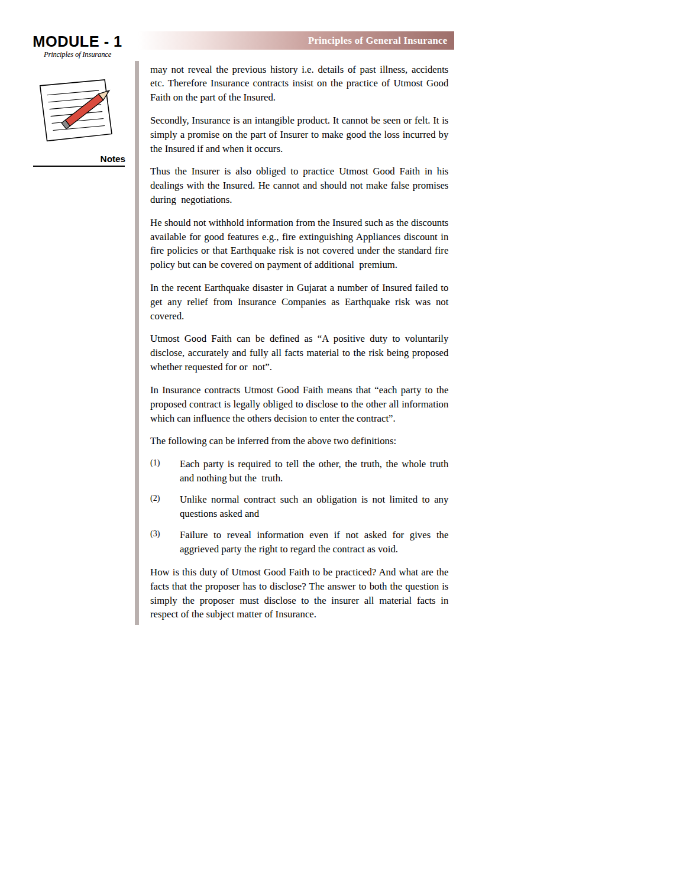MODULE - 1
Principles of Insurance
Notes
Principles of General Insurance
may not reveal the previous history i.e. details of past illness, accidents etc. Therefore Insurance contracts insist on the practice of Utmost Good Faith on the part of the Insured.
Secondly, Insurance is an intangible product. It cannot be seen or felt. It is simply a promise on the part of Insurer to make good the loss incurred by the Insured if and when it occurs.
Thus the Insurer is also obliged to practice Utmost Good Faith in his dealings with the Insured. He cannot and should not make false promises during negotiations.
He should not withhold information from the Insured such as the discounts available for good features e.g., fire extinguishing Appliances discount in fire policies or that Earthquake risk is not covered under the standard fire policy but can be covered on payment of additional premium.
In the recent Earthquake disaster in Gujarat a number of Insured failed to get any relief from Insurance Companies as Earthquake risk was not covered.
Utmost Good Faith can be defined as “A positive duty to voluntarily disclose, accurately and fully all facts material to the risk being proposed whether requested for or not”.
In Insurance contracts Utmost Good Faith means that “each party to the proposed contract is legally obliged to disclose to the other all information which can influence the others decision to enter the contract”.
The following can be inferred from the above two definitions:
Each party is required to tell the other, the truth, the whole truth and nothing but the truth.
Unlike normal contract such an obligation is not limited to any questions asked and
Failure to reveal information even if not asked for gives the aggrieved party the right to regard the contract as void.
How is this duty of Utmost Good Faith to be practiced? And what are the facts that the proposer has to disclose? The answer to both the question is simply the proposer must disclose to the insurer all material facts in respect of the subject matter of Insurance.